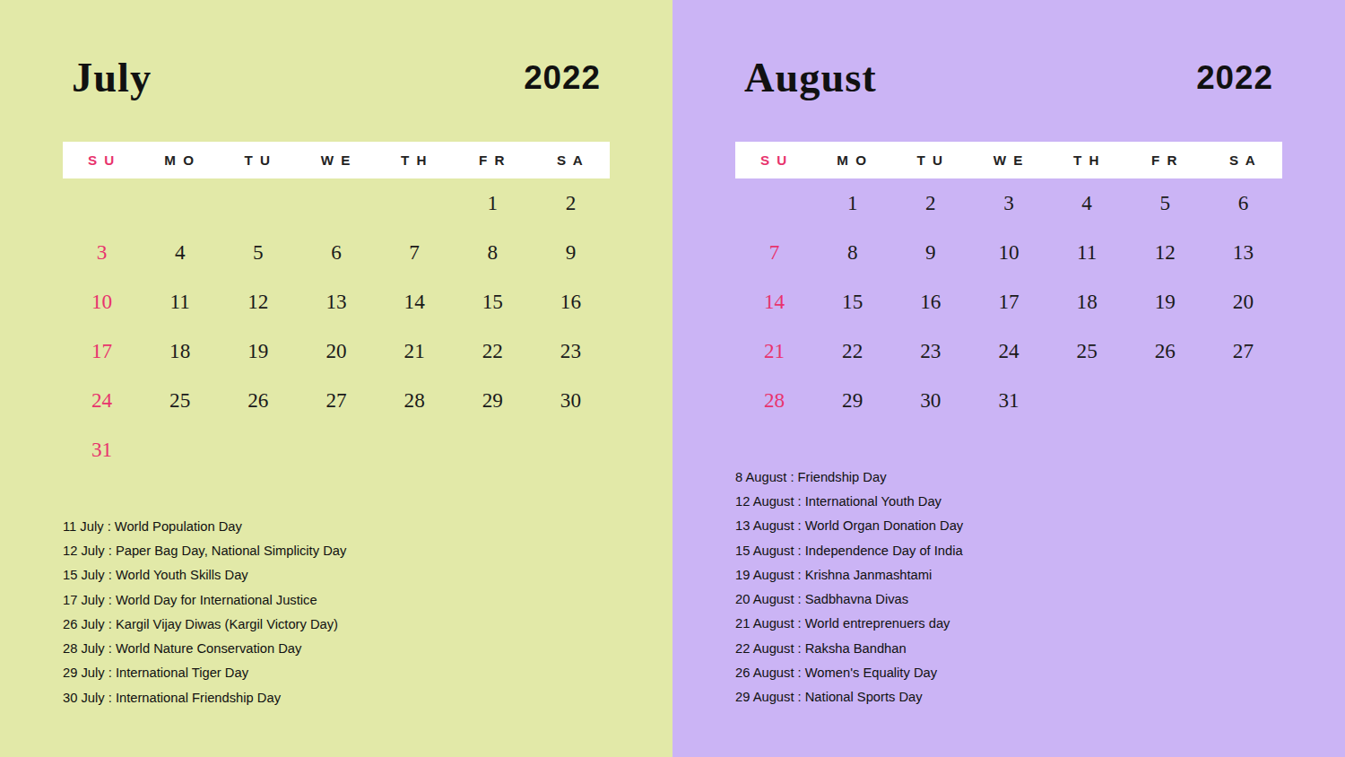July
2022
July 2022
| S U | M O | T U | W E | T H | F R | S A |
| --- | --- | --- | --- | --- | --- | --- |
| | | | | | 1 | 2 |
| 3 | 4 | 5 | 6 | 7 | 8 | 9 |
| 10 | 11 | 12 | 13 | 14 | 15 | 16 |
| 17 | 18 | 19 | 20 | 21 | 22 | 23 |
| 24 | 25 | 26 | 27 | 28 | 29 | 30 |
| 31 | | | | | | |
11 July : World Population Day
12 July : Paper Bag Day, National Simplicity Day
15 July : World Youth Skills Day
17 July : World Day for International Justice
26 July : Kargil Vijay Diwas (Kargil Victory Day)
28 July : World Nature Conservation Day
29 July : International Tiger Day
30 July : International Friendship Day
August
2022
August 2022
| S U | M O | T U | W E | T H | F R | S A |
| --- | --- | --- | --- | --- | --- | --- |
| | 1 | 2 | 3 | 4 | 5 | 6 |
| 7 | 8 | 9 | 10 | 11 | 12 | 13 |
| 14 | 15 | 16 | 17 | 18 | 19 | 20 |
| 21 | 22 | 23 | 24 | 25 | 26 | 27 |
| 28 | 29 | 30 | 31 | | | |
8 August : Friendship Day
12 August : International Youth Day
13 August : World Organ Donation Day
15 August : Independence Day of India
19 August : Krishna Janmashtami
20 August : Sadbhavna Divas
21 August : World entreprenuers day
22 August : Raksha Bandhan
26 August : Women's Equality Day
29 August : National Sports Day